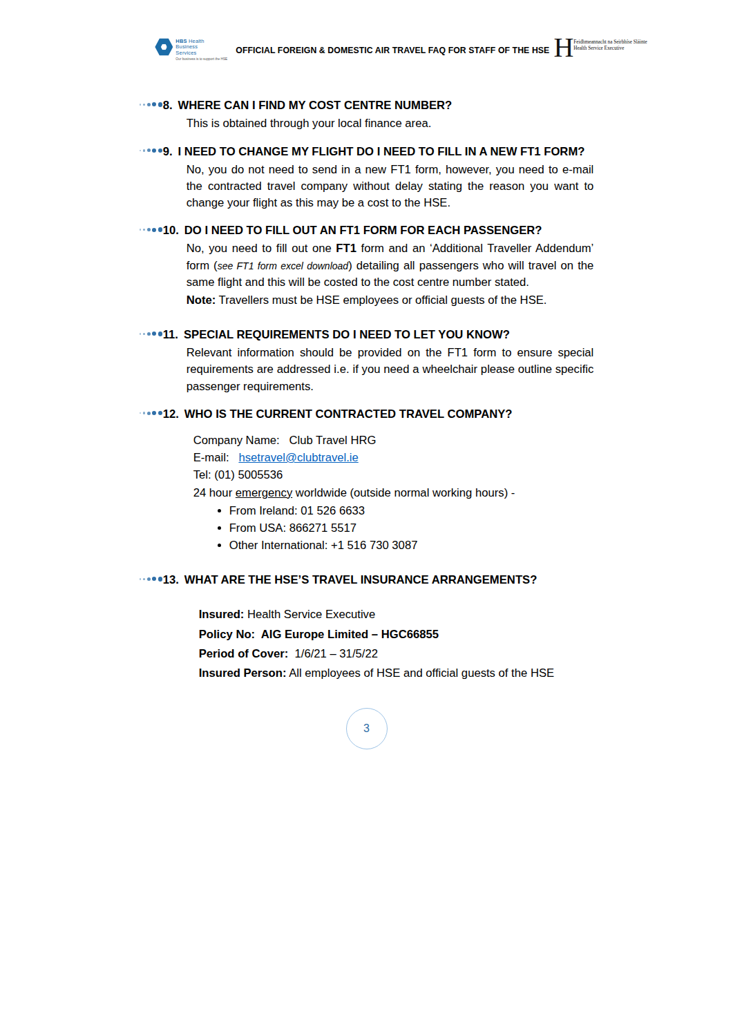HBS Health
Business
Services Our business is to support the HSE
OFFICIAL FOREIGN & DOMESTIC AIR TRAVEL FAQ FOR STAFF OF THE HSE
H
Feidhmeannacht na Seirbhíse Sláinte
Health Service Executive
8. WHERE CAN I FIND MY COST CENTRE NUMBER?
This is obtained through your local finance area.
9. I NEED TO CHANGE MY FLIGHT DO I NEED TO FILL IN A NEW FT1 FORM?
No, you do not need to send in a new FT1 form, however, you need to e-mail the contracted travel company without delay stating the reason you want to change your flight as this may be a cost to the HSE.
10. DO I NEED TO FILL OUT AN FT1 FORM FOR EACH PASSENGER?
No, you need to fill out one FT1 form and an ‘Additional Traveller Addendum’ form (see FT1 form excel download) detailing all passengers who will travel on the same flight and this will be costed to the cost centre number stated.
Note: Travellers must be HSE employees or official guests of the HSE.
11. SPECIAL REQUIREMENTS DO I NEED TO LET YOU KNOW?
Relevant information should be provided on the FT1 form to ensure special requirements are addressed i.e. if you need a wheelchair please outline specific passenger requirements.
12. WHO IS THE CURRENT CONTRACTED TRAVEL COMPANY?
Company Name: Club Travel HRG
E-mail: hsetravel@clubtravel.ie
Tel: (01) 5005536
24 hour emergency worldwide (outside normal working hours) -
From Ireland: 01 526 6633
From USA: 866271 5517
Other International: +1 516 730 3087
13. WHAT ARE THE HSE’S TRAVEL INSURANCE ARRANGEMENTS?
Insured: Health Service Executive
Policy No: AIG Europe Limited – HGC66855
Period of Cover: 1/6/21 – 31/5/22
Insured Person: All employees of HSE and official guests of the HSE
3